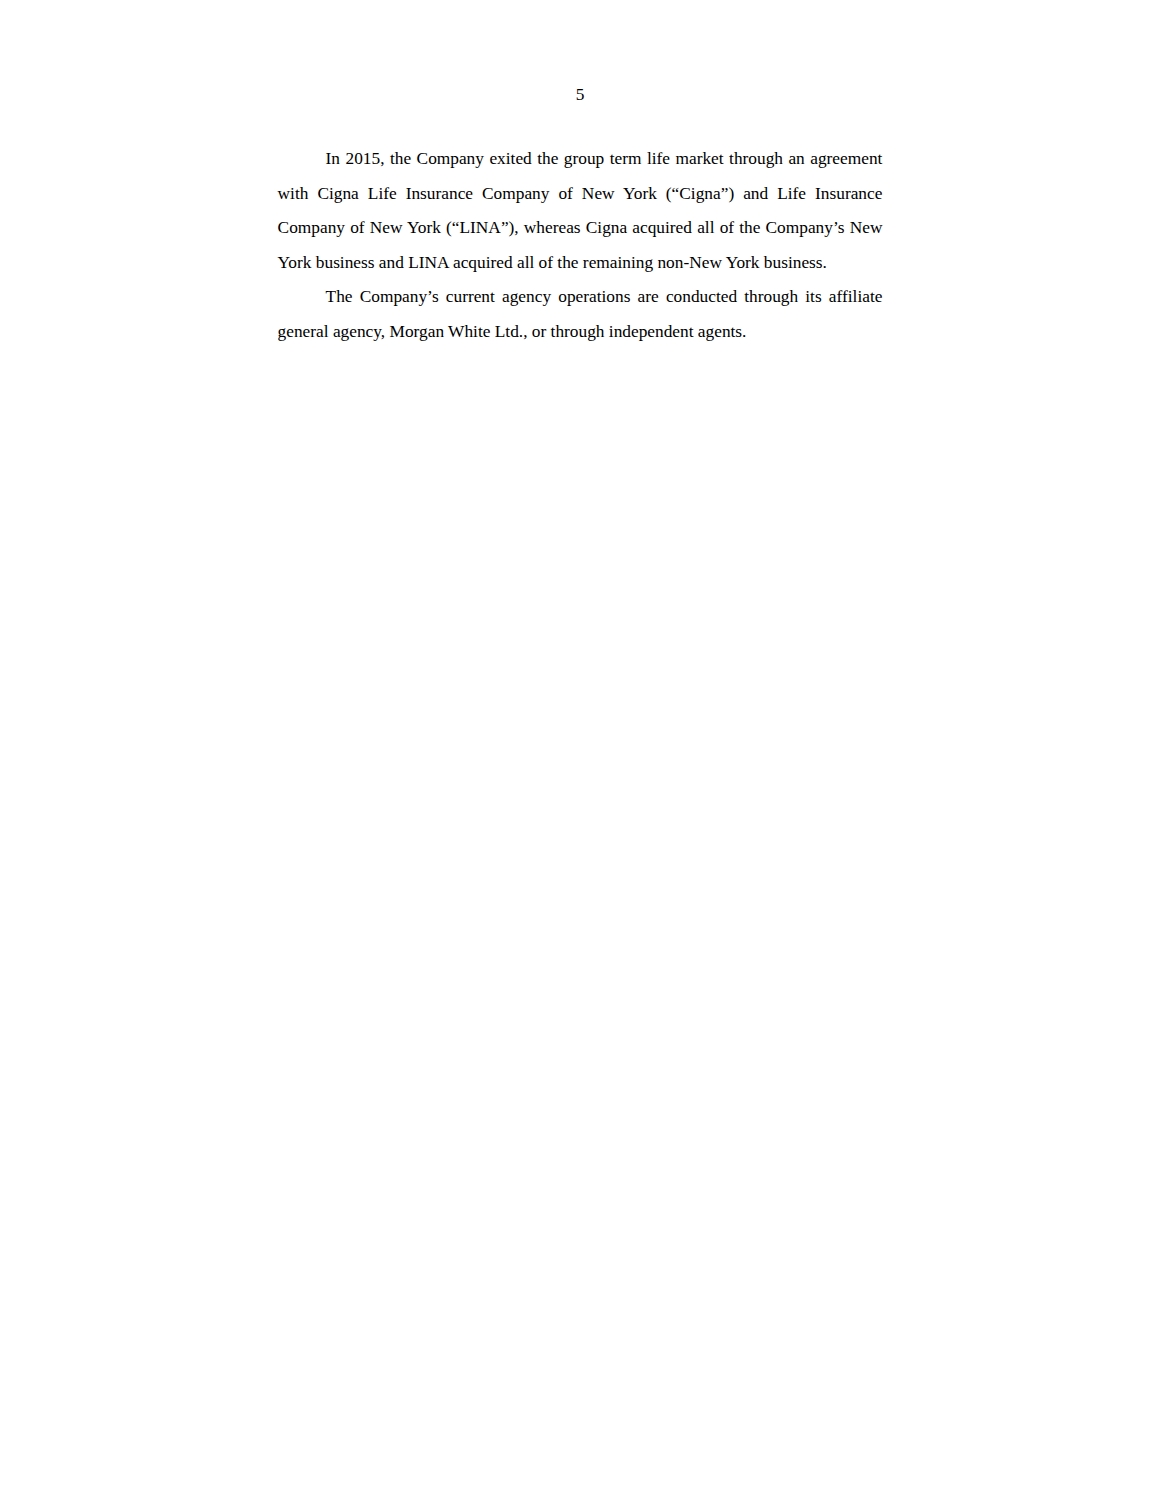5
In 2015, the Company exited the group term life market through an agreement with Cigna Life Insurance Company of New York (“Cigna”) and Life Insurance Company of New York (“LINA”), whereas Cigna acquired all of the Company’s New York business and LINA acquired all of the remaining non-New York business.
The Company’s current agency operations are conducted through its affiliate general agency, Morgan White Ltd., or through independent agents.